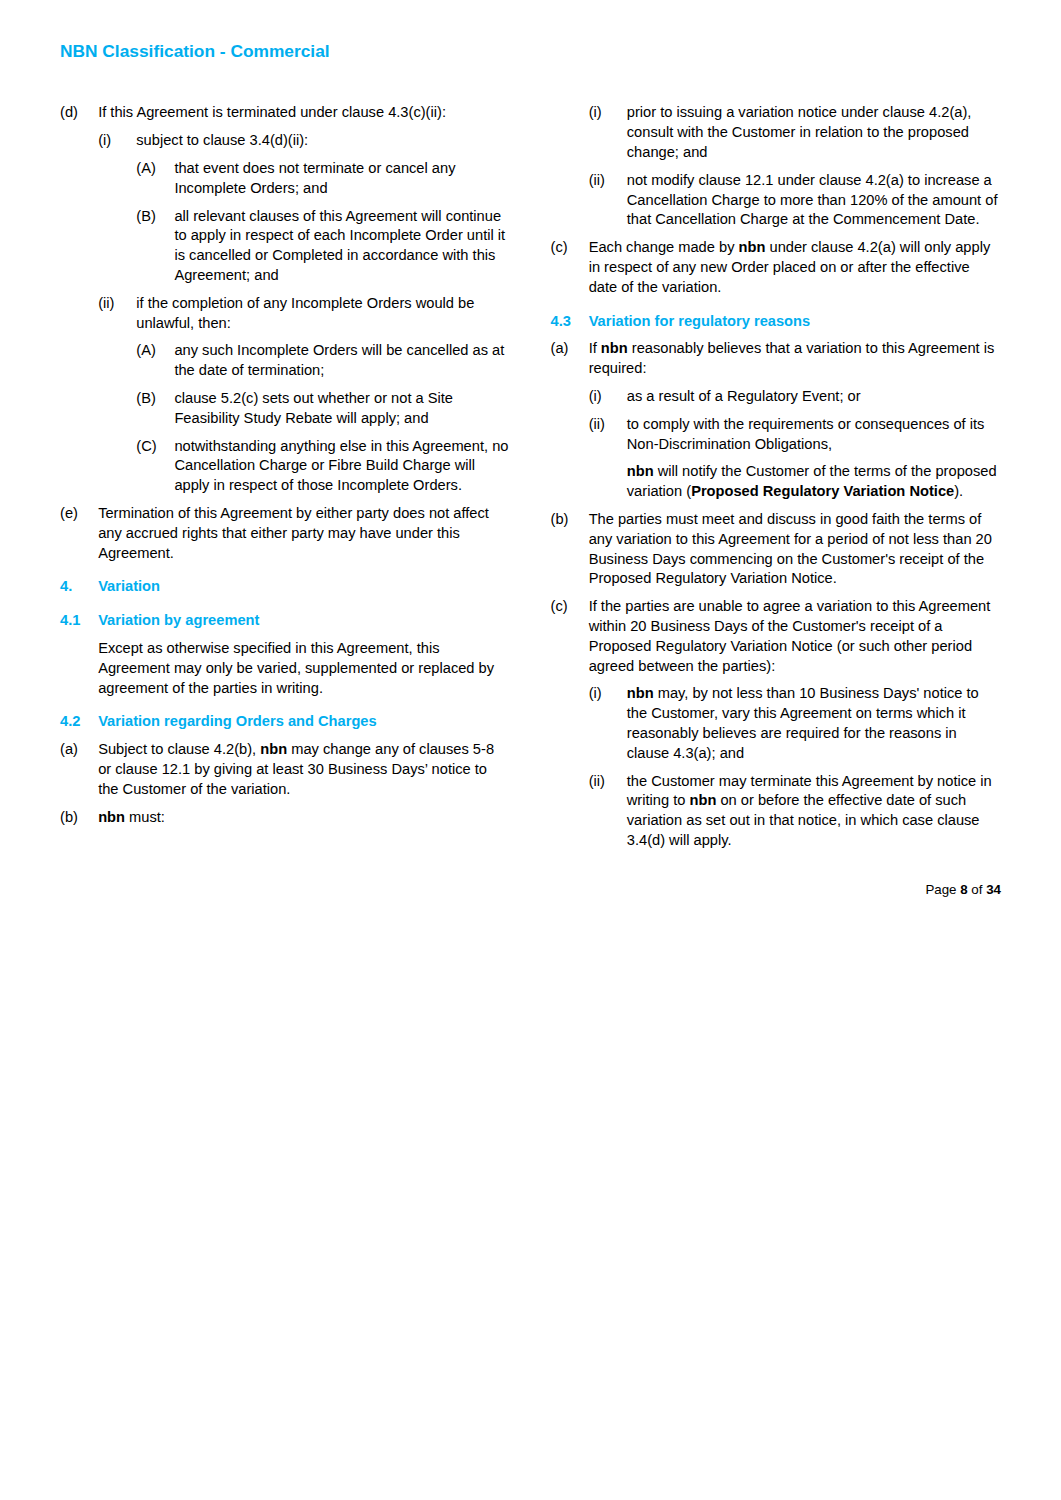NBN Classification - Commercial
(d) If this Agreement is terminated under clause 4.3(c)(ii):
(i) subject to clause 3.4(d)(ii):
(A) that event does not terminate or cancel any Incomplete Orders; and
(B) all relevant clauses of this Agreement will continue to apply in respect of each Incomplete Order until it is cancelled or Completed in accordance with this Agreement; and
(ii) if the completion of any Incomplete Orders would be unlawful, then:
(A) any such Incomplete Orders will be cancelled as at the date of termination;
(B) clause 5.2(c) sets out whether or not a Site Feasibility Study Rebate will apply; and
(C) notwithstanding anything else in this Agreement, no Cancellation Charge or Fibre Build Charge will apply in respect of those Incomplete Orders.
(e) Termination of this Agreement by either party does not affect any accrued rights that either party may have under this Agreement.
4. Variation
4.1 Variation by agreement
Except as otherwise specified in this Agreement, this Agreement may only be varied, supplemented or replaced by agreement of the parties in writing.
4.2 Variation regarding Orders and Charges
(a) Subject to clause 4.2(b), nbn may change any of clauses 5-8 or clause 12.1 by giving at least 30 Business Days’ notice to the Customer of the variation.
(b) nbn must:
(i) prior to issuing a variation notice under clause 4.2(a), consult with the Customer in relation to the proposed change; and
(ii) not modify clause 12.1 under clause 4.2(a) to increase a Cancellation Charge to more than 120% of the amount of that Cancellation Charge at the Commencement Date.
(c) Each change made by nbn under clause 4.2(a) will only apply in respect of any new Order placed on or after the effective date of the variation.
4.3 Variation for regulatory reasons
(a) If nbn reasonably believes that a variation to this Agreement is required:
(i) as a result of a Regulatory Event; or
(ii) to comply with the requirements or consequences of its Non-Discrimination Obligations,
nbn will notify the Customer of the terms of the proposed variation (Proposed Regulatory Variation Notice).
(b) The parties must meet and discuss in good faith the terms of any variation to this Agreement for a period of not less than 20 Business Days commencing on the Customer's receipt of the Proposed Regulatory Variation Notice.
(c) If the parties are unable to agree a variation to this Agreement within 20 Business Days of the Customer's receipt of a Proposed Regulatory Variation Notice (or such other period agreed between the parties):
(i) nbn may, by not less than 10 Business Days' notice to the Customer, vary this Agreement on terms which it reasonably believes are required for the reasons in clause 4.3(a); and
(ii) the Customer may terminate this Agreement by notice in writing to nbn on or before the effective date of such variation as set out in that notice, in which case clause 3.4(d) will apply.
Page 8 of 34